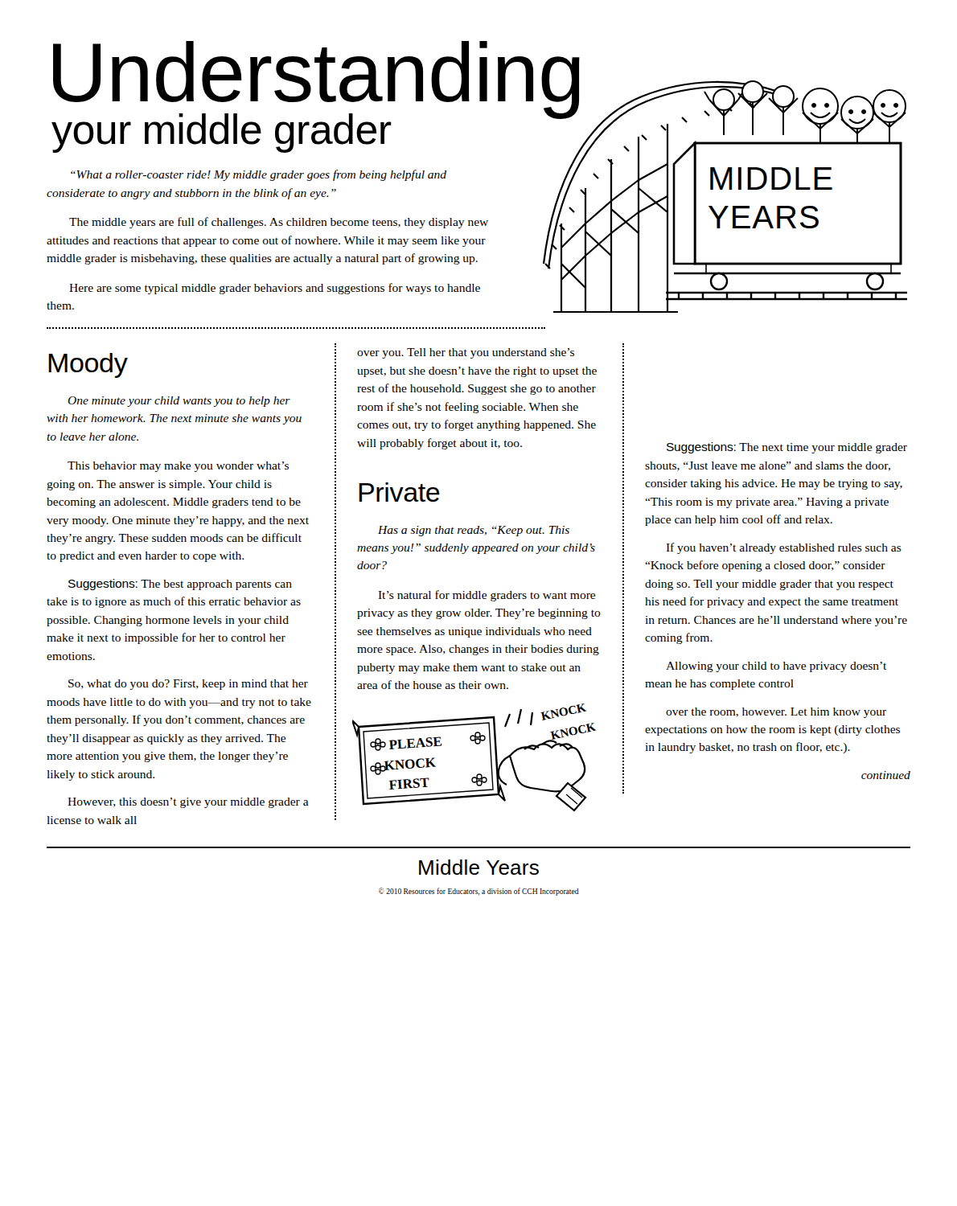Understanding your middle grader
MIDDLE YEARS
“What a roller-coaster ride! My middle grader goes from being helpful and considerate to angry and stubborn in the blink of an eye.”
The middle years are full of challenges. As children become teens, they display new attitudes and reactions that appear to come out of nowhere. While it may seem like your middle grader is misbehaving, these qualities are actually a natural part of growing up.
Here are some typical middle grader behaviors and suggestions for ways to handle them.
Moody
One minute your child wants you to help her with her homework. The next minute she wants you to leave her alone.
This behavior may make you wonder what’s going on. The answer is simple. Your child is becoming an adolescent. Middle graders tend to be very moody. One minute they’re happy, and the next they’re angry. These sudden moods can be difficult to predict and even harder to cope with.
Suggestions: The best approach parents can take is to ignore as much of this erratic behavior as possible. Changing hormone levels in your child make it next to impossible for her to control her emotions.
So, what do you do? First, keep in mind that her moods have little to do with you—and try not to take them personally. If you don’t comment, chances are they’ll disappear as quickly as they arrived. The more attention you give them, the longer they’re likely to stick around.
However, this doesn’t give your middle grader a license to walk all
over you. Tell her that you understand she’s upset, but she doesn’t have the right to upset the rest of the household. Suggest she go to another room if she’s not feeling sociable. When she comes out, try to forget anything happened. She will probably forget about it, too.
Private
Has a sign that reads, “Keep out. This means you!” suddenly appeared on your child’s door?
It’s natural for middle graders to want more privacy as they grow older. They’re beginning to see themselves as unique individuals who need more space. Also, changes in their bodies during puberty may make them want to stake out an area of the house as their own.
PLEASE KNOCK FIRST KNOCK KNOCK
Suggestions: The next time your middle grader shouts, “Just leave me alone” and slams the door, consider taking his advice. He may be trying to say, “This room is my private area.” Having a private place can help him cool off and relax.
If you haven’t already established rules such as “Knock before opening a closed door,” consider doing so. Tell your middle grader that you respect his need for privacy and expect the same treatment in return. Chances are he’ll understand where you’re coming from.
Allowing your child to have privacy doesn’t mean he has complete control
over the room, however. Let him know your expecta­tions on how the room is kept (dirty clothes in laundry basket, no trash on floor, etc.).
continued
Middle Years
© 2010 Resources for Educators, a division of CCH Incorporated